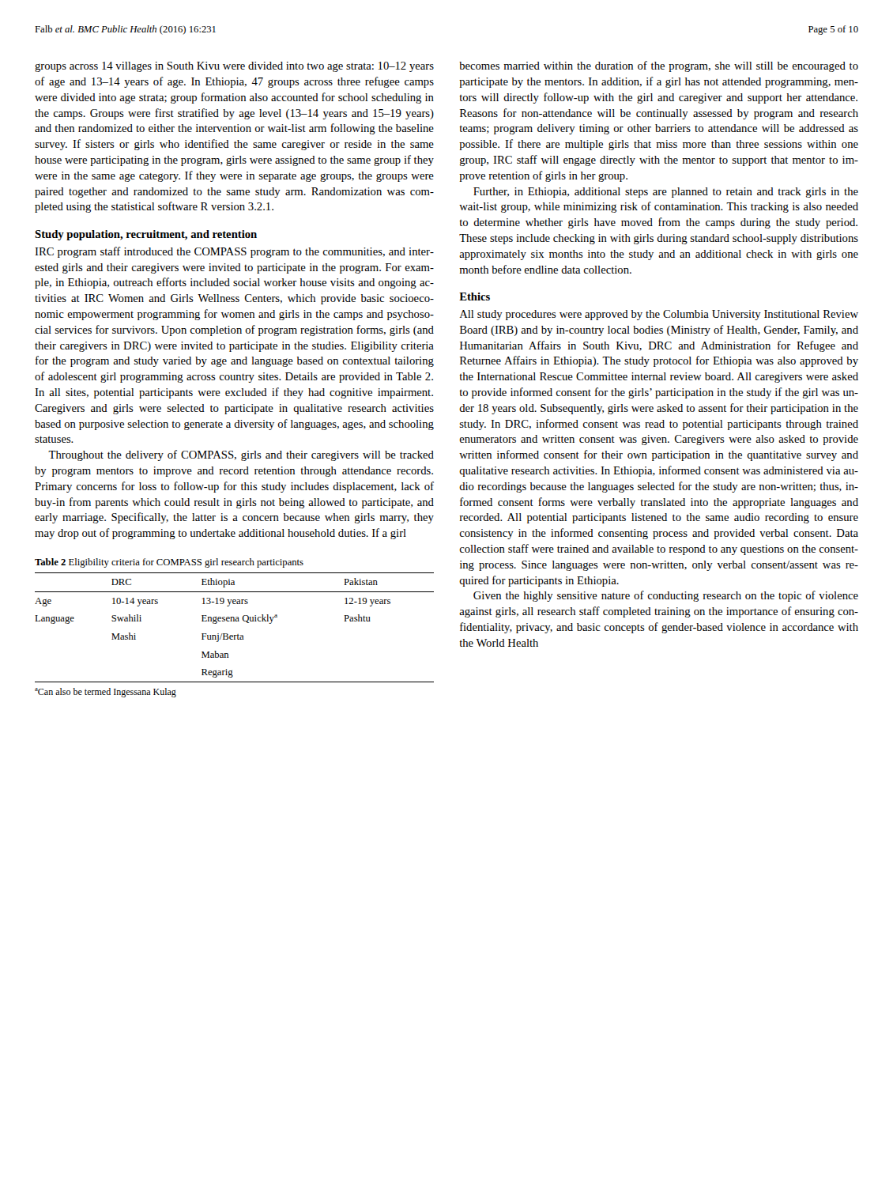Falb et al. BMC Public Health (2016) 16:231
Page 5 of 10
groups across 14 villages in South Kivu were divided into two age strata: 10–12 years of age and 13–14 years of age. In Ethiopia, 47 groups across three refugee camps were divided into age strata; group formation also accounted for school scheduling in the camps. Groups were first stratified by age level (13–14 years and 15–19 years) and then randomized to either the intervention or wait-list arm following the baseline survey. If sisters or girls who identified the same caregiver or reside in the same house were participating in the program, girls were assigned to the same group if they were in the same age category. If they were in separate age groups, the groups were paired together and randomized to the same study arm. Randomization was completed using the statistical software R version 3.2.1.
Study population, recruitment, and retention
IRC program staff introduced the COMPASS program to the communities, and interested girls and their caregivers were invited to participate in the program. For example, in Ethiopia, outreach efforts included social worker house visits and ongoing activities at IRC Women and Girls Wellness Centers, which provide basic socioeconomic empowerment programming for women and girls in the camps and psychosocial services for survivors. Upon completion of program registration forms, girls (and their caregivers in DRC) were invited to participate in the studies. Eligibility criteria for the program and study varied by age and language based on contextual tailoring of adolescent girl programming across country sites. Details are provided in Table 2. In all sites, potential participants were excluded if they had cognitive impairment. Caregivers and girls were selected to participate in qualitative research activities based on purposive selection to generate a diversity of languages, ages, and schooling statuses.
Throughout the delivery of COMPASS, girls and their caregivers will be tracked by program mentors to improve and record retention through attendance records. Primary concerns for loss to follow-up for this study includes displacement, lack of buy-in from parents which could result in girls not being allowed to participate, and early marriage. Specifically, the latter is a concern because when girls marry, they may drop out of programming to undertake additional household duties. If a girl
Table 2 Eligibility criteria for COMPASS girl research participants
| | DRC | Ethiopia | Pakistan |
| --- | --- | --- | --- |
| Age | 10-14 years | 13-19 years | 12-19 years |
| Language | Swahili | Engesena Quickly a | Pashtu |
| | Mashi | Funj/Berta | |
| | | Maban | |
| | | Regarig | |
aCan also be termed Ingessana Kulag
becomes married within the duration of the program, she will still be encouraged to participate by the mentors. In addition, if a girl has not attended programming, mentors will directly follow-up with the girl and caregiver and support her attendance. Reasons for non-attendance will be continually assessed by program and research teams; program delivery timing or other barriers to attendance will be addressed as possible. If there are multiple girls that miss more than three sessions within one group, IRC staff will engage directly with the mentor to support that mentor to improve retention of girls in her group.
Further, in Ethiopia, additional steps are planned to retain and track girls in the wait-list group, while minimizing risk of contamination. This tracking is also needed to determine whether girls have moved from the camps during the study period. These steps include checking in with girls during standard school-supply distributions approximately six months into the study and an additional check in with girls one month before endline data collection.
Ethics
All study procedures were approved by the Columbia University Institutional Review Board (IRB) and by in-country local bodies (Ministry of Health, Gender, Family, and Humanitarian Affairs in South Kivu, DRC and Administration for Refugee and Returnee Affairs in Ethiopia). The study protocol for Ethiopia was also approved by the International Rescue Committee internal review board. All caregivers were asked to provide informed consent for the girls’ participation in the study if the girl was under 18 years old. Subsequently, girls were asked to assent for their participation in the study. In DRC, informed consent was read to potential participants through trained enumerators and written consent was given. Caregivers were also asked to provide written informed consent for their own participation in the quantitative survey and qualitative research activities. In Ethiopia, informed consent was administered via audio recordings because the languages selected for the study are non-written; thus, informed consent forms were verbally translated into the appropriate languages and recorded. All potential participants listened to the same audio recording to ensure consistency in the informed consenting process and provided verbal consent. Data collection staff were trained and available to respond to any questions on the consenting process. Since languages were non-written, only verbal consent/assent was required for participants in Ethiopia.
Given the highly sensitive nature of conducting research on the topic of violence against girls, all research staff completed training on the importance of ensuring confidentiality, privacy, and basic concepts of gender-based violence in accordance with the World Health